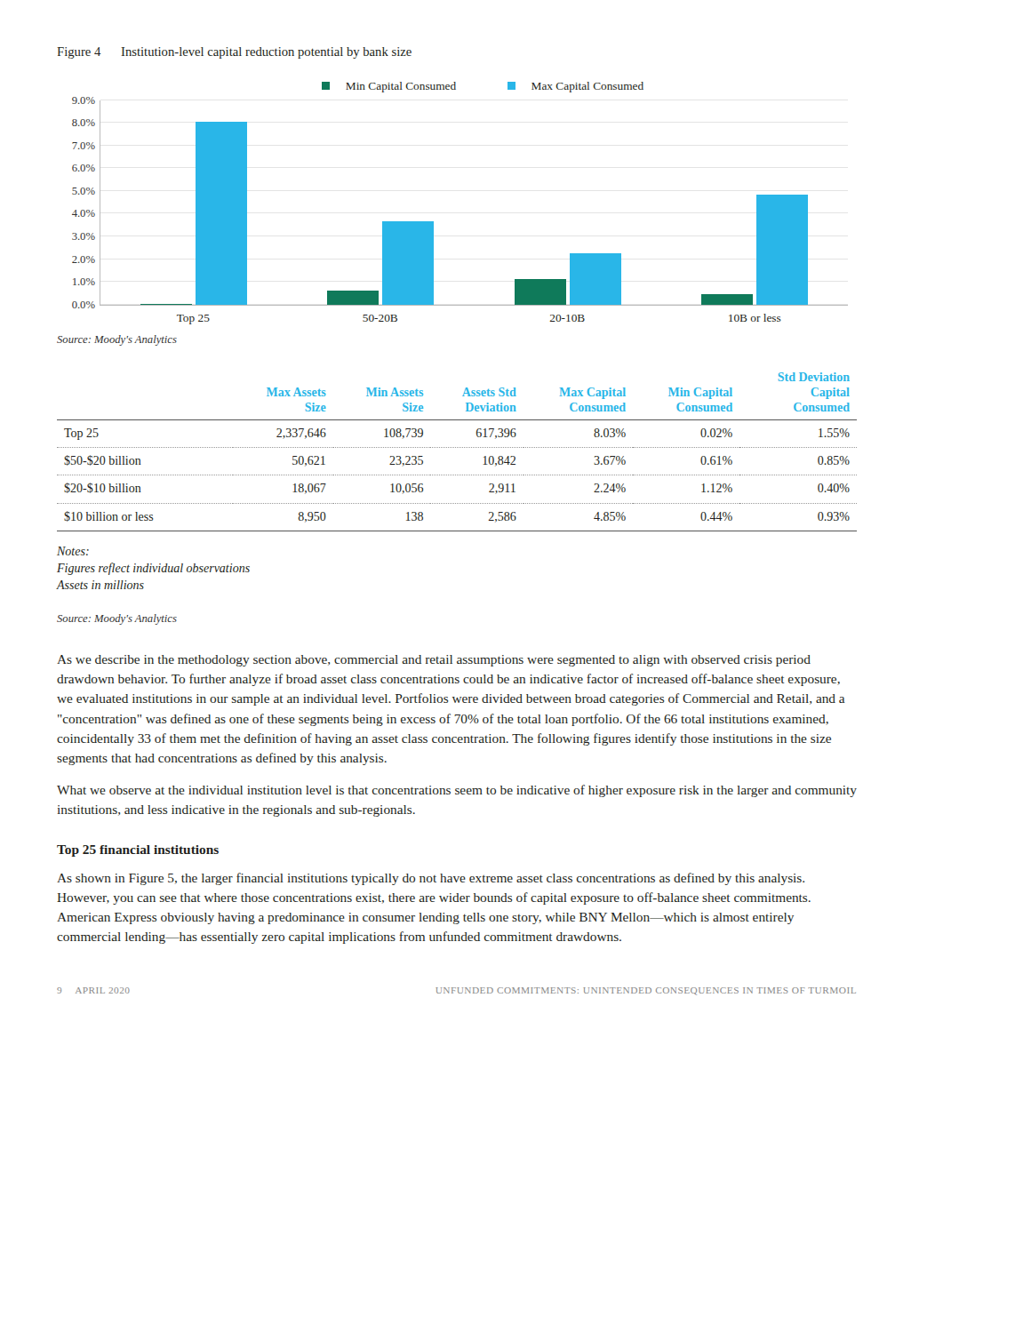Figure 4 Institution-level capital reduction potential by bank size
Min Capital Consumed Max Capital Consumed
9.0%
8.0%
7.0%
6.0%
5.0%
4.0%
3.0%
2.0%
1.0%
0.0%
Top 25
50-20B
20-10B
10B or less
Source: Moody's Analytics
| | Max Assets Size | Min Assets Size | Assets Std Deviation | Max Capital Consumed | Min Capital Consumed | Std Deviation Capital Consumed |
| --- | --- | --- | --- | --- | --- | --- |
| Top 25 | 2,337,646 | 108,739 | 617,396 | 8.03% | 0.02% | 1.55% |
| $50-$20 billion | 50,621 | 23,235 | 10,842 | 3.67% | 0.61% | 0.85% |
| $20-$10 billion | 18,067 | 10,056 | 2,911 | 2.24% | 1.12% | 0.40% |
| $10 billion or less | 8,950 | 138 | 2,586 | 4.85% | 0.44% | 0.93% |
Notes:
Figures reflect individual observations
Assets in millions
Source: Moody's Analytics
As we describe in the methodology section above, commercial and retail assumptions were segmented to align with observed crisis period drawdown behavior. To further analyze if broad asset class concentrations could be an indicative factor of increased off-balance sheet exposure, we evaluated institutions in our sample at an individual level. Portfolios were divided between broad categories of Commercial and Retail, and a "concentration" was defined as one of these segments being in excess of 70% of the total loan portfolio. Of the 66 total institutions examined, coincidentally 33 of them met the definition of having an asset class concentration. The following figures identify those institutions in the size segments that had concentrations as defined by this analysis.
What we observe at the individual institution level is that concentrations seem to be indicative of higher exposure risk in the larger and community institutions, and less indicative in the regionals and sub-regionals.
Top 25 financial institutions
As shown in Figure 5, the larger financial institutions typically do not have extreme asset class concentrations as defined by this analysis. However, you can see that where those concentrations exist, there are wider bounds of capital exposure to off-balance sheet commitments. American Express obviously having a predominance in consumer lending tells one story, while BNY Mellon—which is almost entirely commercial lending—has essentially zero capital implications from unfunded commitment drawdowns.
9 APRIL 2020
UNFUNDED COMMITMENTS: UNINTENDED CONSEQUENCES IN TIMES OF TURMOIL